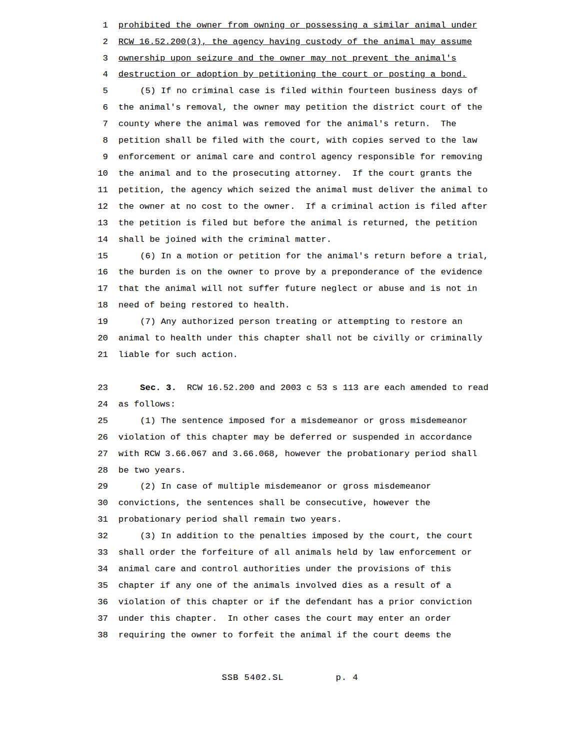prohibited the owner from owning or possessing a similar animal under
RCW 16.52.200(3), the agency having custody of the animal may assume
ownership upon seizure and the owner may not prevent the animal's
destruction or adoption by petitioning the court or posting a bond.
(5) If no criminal case is filed within fourteen business days of
the animal's removal, the owner may petition the district court of the
county where the animal was removed for the animal's return. The
petition shall be filed with the court, with copies served to the law
enforcement or animal care and control agency responsible for removing
the animal and to the prosecuting attorney. If the court grants the
petition, the agency which seized the animal must deliver the animal to
the owner at no cost to the owner. If a criminal action is filed after
the petition is filed but before the animal is returned, the petition
shall be joined with the criminal matter.
(6) In a motion or petition for the animal's return before a trial,
the burden is on the owner to prove by a preponderance of the evidence
that the animal will not suffer future neglect or abuse and is not in
need of being restored to health.
(7) Any authorized person treating or attempting to restore an
animal to health under this chapter shall not be civilly or criminally
liable for such action.
Sec. 3. RCW 16.52.200 and 2003 c 53 s 113 are each amended to read
as follows:
(1) The sentence imposed for a misdemeanor or gross misdemeanor
violation of this chapter may be deferred or suspended in accordance
with RCW 3.66.067 and 3.66.068, however the probationary period shall
be two years.
(2) In case of multiple misdemeanor or gross misdemeanor
convictions, the sentences shall be consecutive, however the
probationary period shall remain two years.
(3) In addition to the penalties imposed by the court, the court
shall order the forfeiture of all animals held by law enforcement or
animal care and control authorities under the provisions of this
chapter if any one of the animals involved dies as a result of a
violation of this chapter or if the defendant has a prior conviction
under this chapter. In other cases the court may enter an order
requiring the owner to forfeit the animal if the court deems the
SSB 5402.SL p. 4